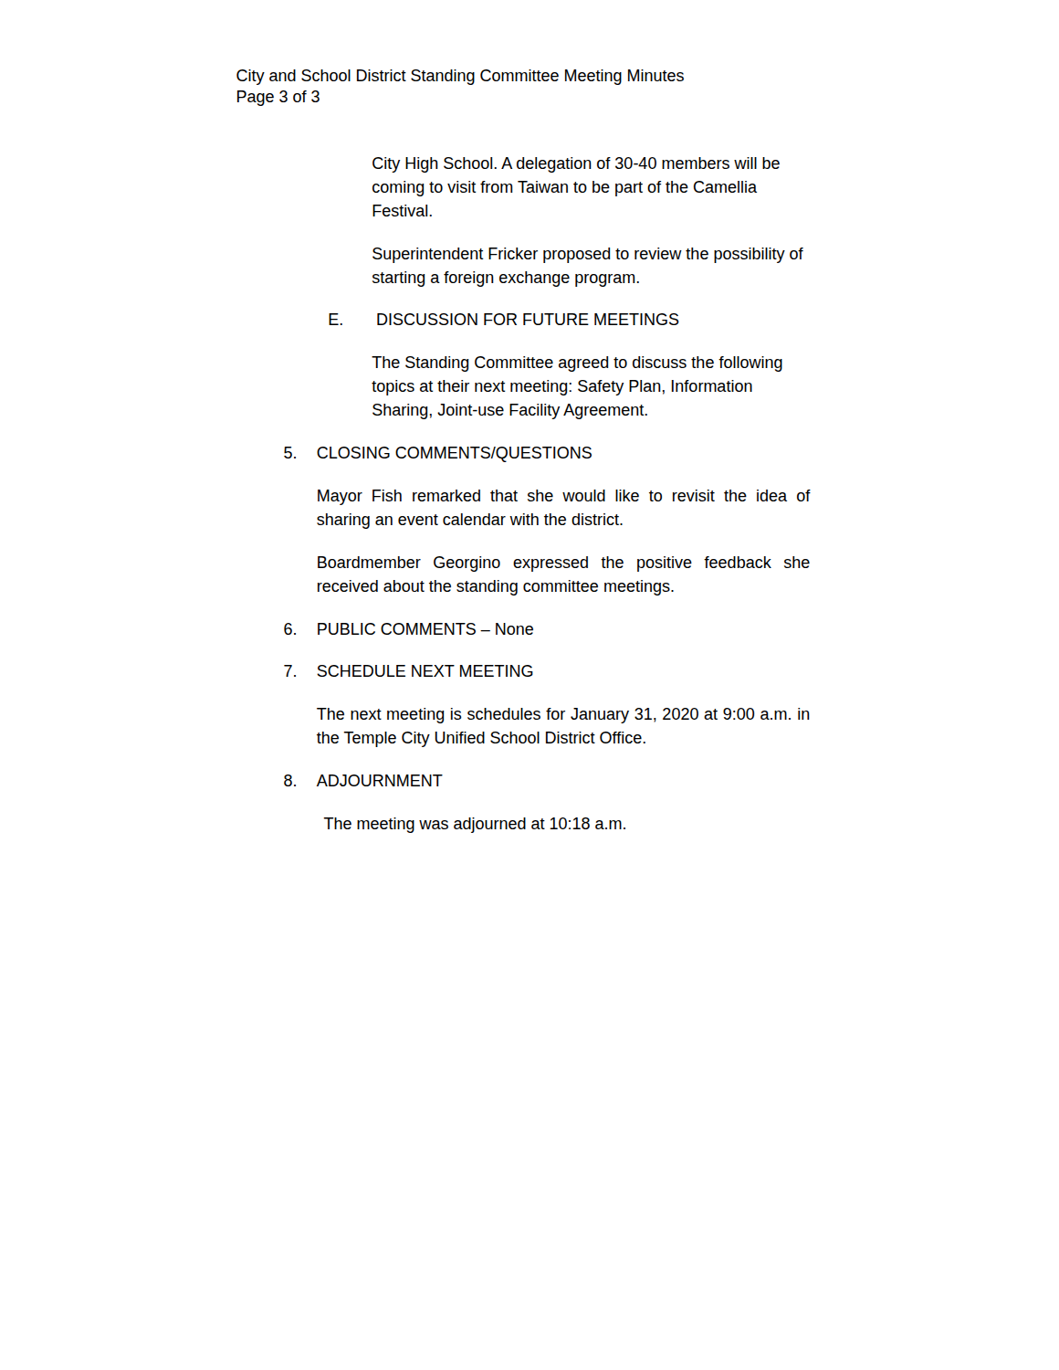City and School District Standing Committee Meeting Minutes
Page 3 of 3
City High School. A delegation of 30-40 members will be coming to visit from Taiwan to be part of the Camellia Festival.
Superintendent Fricker proposed to review the possibility of starting a foreign exchange program.
E.
DISCUSSION FOR FUTURE MEETINGS
The Standing Committee agreed to discuss the following topics at their next meeting: Safety Plan, Information Sharing, Joint-use Facility Agreement.
5.
CLOSING COMMENTS/QUESTIONS
Mayor Fish remarked that she would like to revisit the idea of sharing an event calendar with the district.
Boardmember Georgino expressed the positive feedback she received about the standing committee meetings.
6.
PUBLIC COMMENTS – None
7.
SCHEDULE NEXT MEETING
The next meeting is schedules for January 31, 2020 at 9:00 a.m. in the Temple City Unified School District Office.
8.
ADJOURNMENT
The meeting was adjourned at 10:18 a.m.